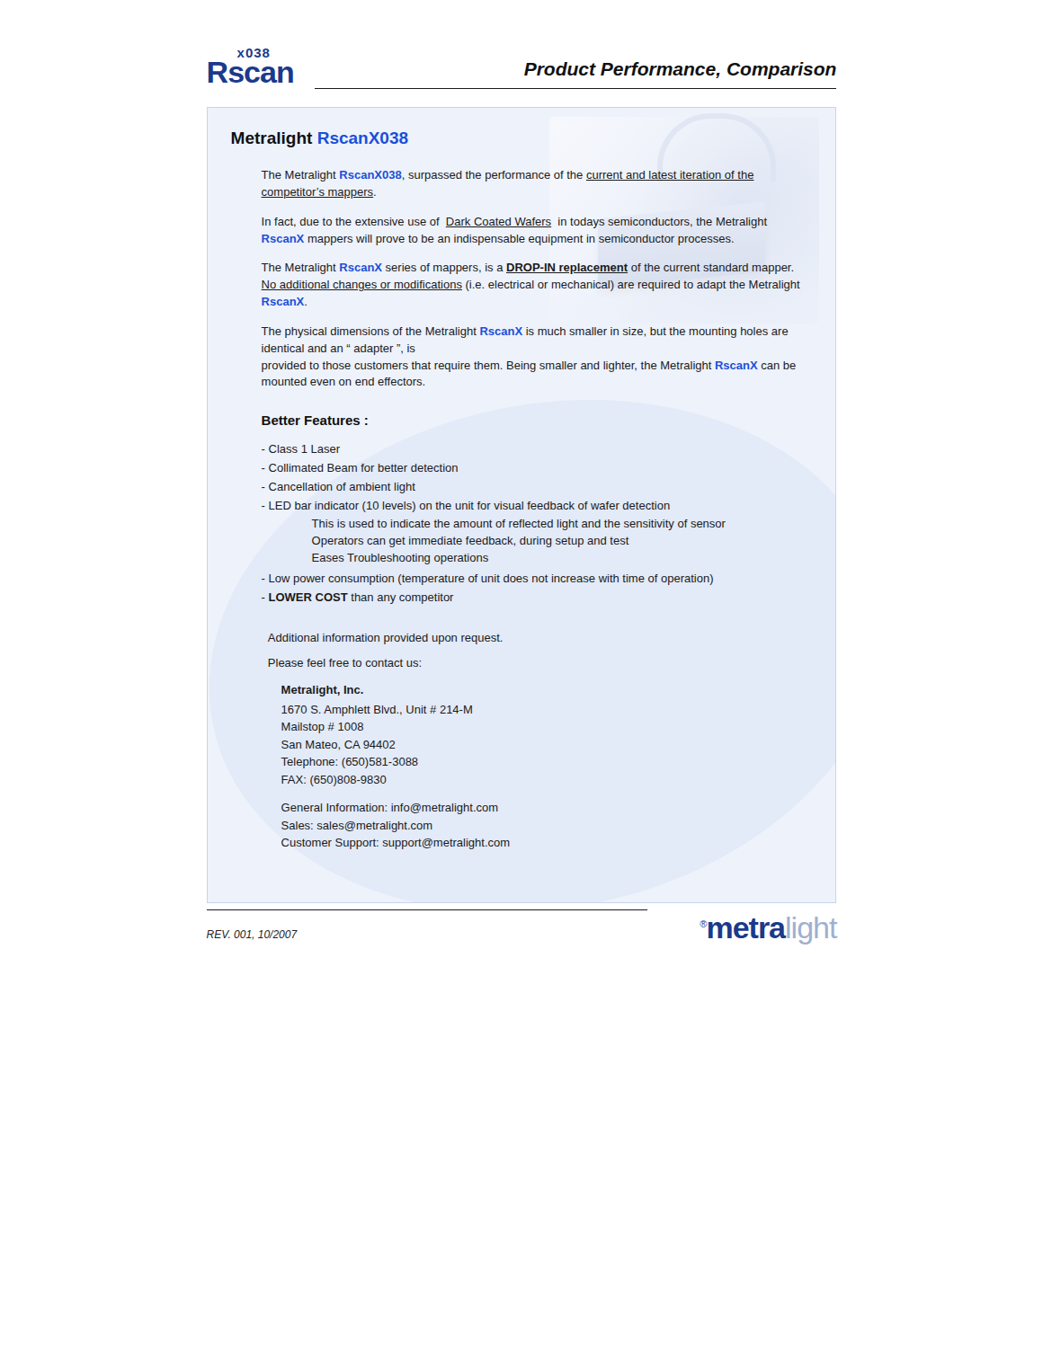x038 Rscan
Product Performance, Comparison
Metralight RscanX038
The Metralight RscanX038, surpassed the performance of the current and latest iteration of the competitor’s mappers.
In fact, due to the extensive use of Dark Coated Wafers in todays semiconductors, the Metralight RscanX mappers will prove to be an indispensable equipment in semiconductor processes.
The Metralight RscanX series of mappers, is a DROP-IN replacement of the current standard mapper.
No additional changes or modifications (i.e. electrical or mechanical) are required to adapt the Metralight RscanX.
The physical dimensions of the Metralight RscanX is much smaller in size, but the mounting holes are identical and an “ adapter ”, is
provided to those customers that require them. Being smaller and lighter, the Metralight RscanX can be mounted even on end effectors.
Better Features :
Class 1 Laser
Collimated Beam for better detection
Cancellation of ambient light
LED bar indicator (10 levels) on the unit for visual feedback of wafer detection
This is used to indicate the amount of reflected light and the sensitivity of sensor
Operators can get immediate feedback, during setup and test
Eases Troubleshooting operations
Low power consumption (temperature of unit does not increase with time of operation)
LOWER COST than any competitor
Additional information provided upon request.
Please feel free to contact us:
Metralight, Inc.
1670 S. Amphlett Blvd., Unit # 214-M
Mailstop # 1008
San Mateo, CA 94402
Telephone: (650)581-3088
FAX: (650)808-9830
General Information: info@metralight.com
Sales: sales@metralight.com
Customer Support: support@metralight.com
REV. 001, 10/2007
®metra light